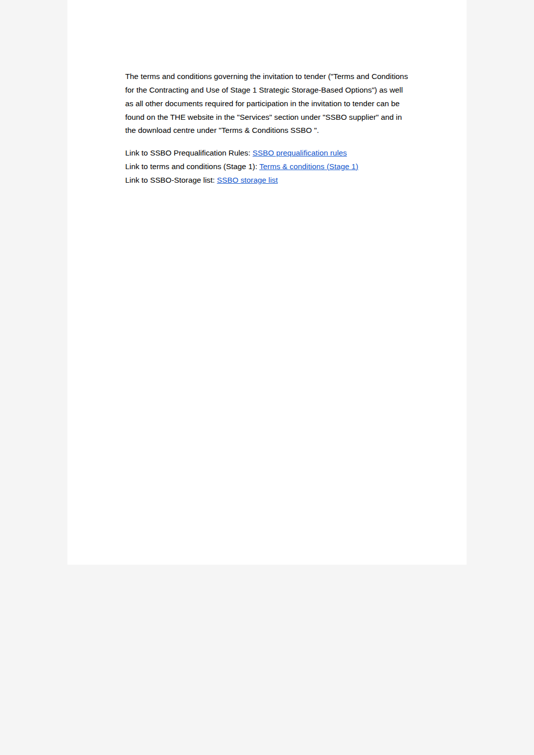The terms and conditions governing the invitation to tender ("Terms and Conditions for the Contracting and Use of Stage 1 Strategic Storage-Based Options") as well as all other documents required for participation in the invitation to tender can be found on the THE website in the "Services" section under "SSBO supplier" and in the download centre under "Terms & Conditions SSBO ".
Link to SSBO Prequalification Rules: SSBO prequalification rules
Link to terms and conditions (Stage 1): Terms & conditions (Stage 1)
Link to SSBO-Storage list: SSBO storage list